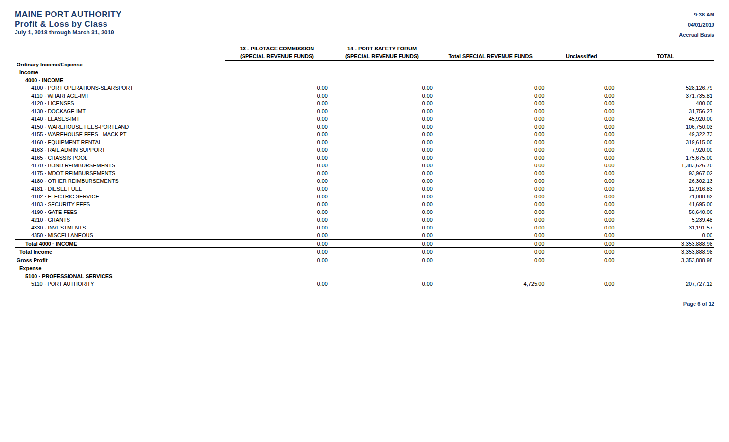MAINE PORT AUTHORITY
Profit & Loss by Class
July 1, 2018 through March 31, 2019
9:38 AM
04/01/2019
Accrual Basis
| | 13 - PILOTAGE COMMISSION | 14 - PORT SAFETY FORUM | | | |
| --- | --- | --- | --- | --- | --- |
| | (SPECIAL REVENUE FUNDS) | (SPECIAL REVENUE FUNDS) | Total SPECIAL REVENUE FUNDS | Unclassified | TOTAL |
| Ordinary Income/Expense | | | | | |
| Income | | | | | |
| 4000 · INCOME | | | | | |
| 4100 · PORT OPERATIONS-SEARSPORT | 0.00 | 0.00 | 0.00 | 0.00 | 528,126.79 |
| 4110 · WHARFAGE-IMT | 0.00 | 0.00 | 0.00 | 0.00 | 371,735.81 |
| 4120 · LICENSES | 0.00 | 0.00 | 0.00 | 0.00 | 400.00 |
| 4130 · DOCKAGE-IMT | 0.00 | 0.00 | 0.00 | 0.00 | 31,756.27 |
| 4140 · LEASES-IMT | 0.00 | 0.00 | 0.00 | 0.00 | 45,920.00 |
| 4150 · WAREHOUSE FEES-PORTLAND | 0.00 | 0.00 | 0.00 | 0.00 | 106,750.03 |
| 4155 · WAREHOUSE FEES - MACK PT | 0.00 | 0.00 | 0.00 | 0.00 | 49,322.73 |
| 4160 · EQUIPMENT RENTAL | 0.00 | 0.00 | 0.00 | 0.00 | 319,615.00 |
| 4163 · RAIL ADMIN SUPPORT | 0.00 | 0.00 | 0.00 | 0.00 | 7,920.00 |
| 4165 · CHASSIS POOL | 0.00 | 0.00 | 0.00 | 0.00 | 175,675.00 |
| 4170 · BOND REIMBURSEMENTS | 0.00 | 0.00 | 0.00 | 0.00 | 1,383,626.70 |
| 4175 · MDOT REIMBURSEMENTS | 0.00 | 0.00 | 0.00 | 0.00 | 93,967.02 |
| 4180 · OTHER REIMBURSEMENTS | 0.00 | 0.00 | 0.00 | 0.00 | 26,302.13 |
| 4181 · DIESEL FUEL | 0.00 | 0.00 | 0.00 | 0.00 | 12,916.83 |
| 4182 · ELECTRIC SERVICE | 0.00 | 0.00 | 0.00 | 0.00 | 71,088.62 |
| 4183 · SECURITY FEES | 0.00 | 0.00 | 0.00 | 0.00 | 41,695.00 |
| 4190 · GATE FEES | 0.00 | 0.00 | 0.00 | 0.00 | 50,640.00 |
| 4210 · GRANTS | 0.00 | 0.00 | 0.00 | 0.00 | 5,239.48 |
| 4330 · INVESTMENTS | 0.00 | 0.00 | 0.00 | 0.00 | 31,191.57 |
| 4350 · MISCELLANEOUS | 0.00 | 0.00 | 0.00 | 0.00 | 0.00 |
| Total 4000 · INCOME | 0.00 | 0.00 | 0.00 | 0.00 | 3,353,888.98 |
| Total Income | 0.00 | 0.00 | 0.00 | 0.00 | 3,353,888.98 |
| Gross Profit | 0.00 | 0.00 | 0.00 | 0.00 | 3,353,888.98 |
| Expense | | | | | |
| 5100 · PROFESSIONAL SERVICES | | | | | |
| 5110 · PORT AUTHORITY | 0.00 | 0.00 | 4,725.00 | 0.00 | 207,727.12 |
Page 6 of 12